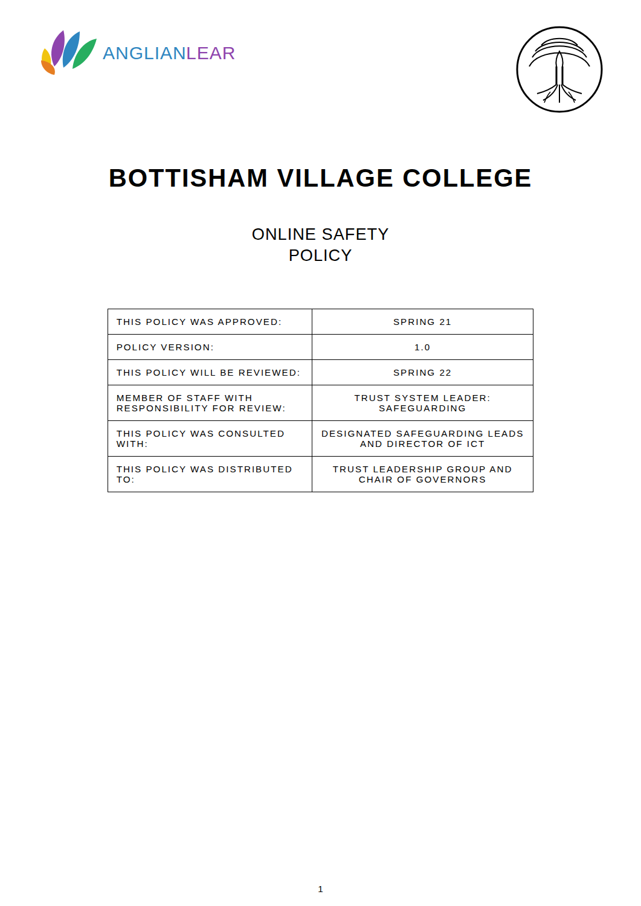ANGLIAN LEARNING
BOTTISHAM VILLAGE COLLEGE
ONLINE SAFETY
POLICY
| THIS POLICY WAS APPROVED: | SPRING 21 |
| POLICY VERSION: | 1.0 |
| THIS POLICY WILL BE REVIEWED: | SPRING 22 |
| MEMBER OF STAFF WITH RESPONSIBILITY FOR REVIEW: | TRUST SYSTEM LEADER: SAFEGUARDING |
| THIS POLICY WAS CONSULTED WITH: | DESIGNATED SAFEGUARDING LEADS AND DIRECTOR OF ICT |
| THIS POLICY WAS DISTRIBUTED TO: | TRUST LEADERSHIP GROUP AND CHAIR OF GOVERNORS |
1